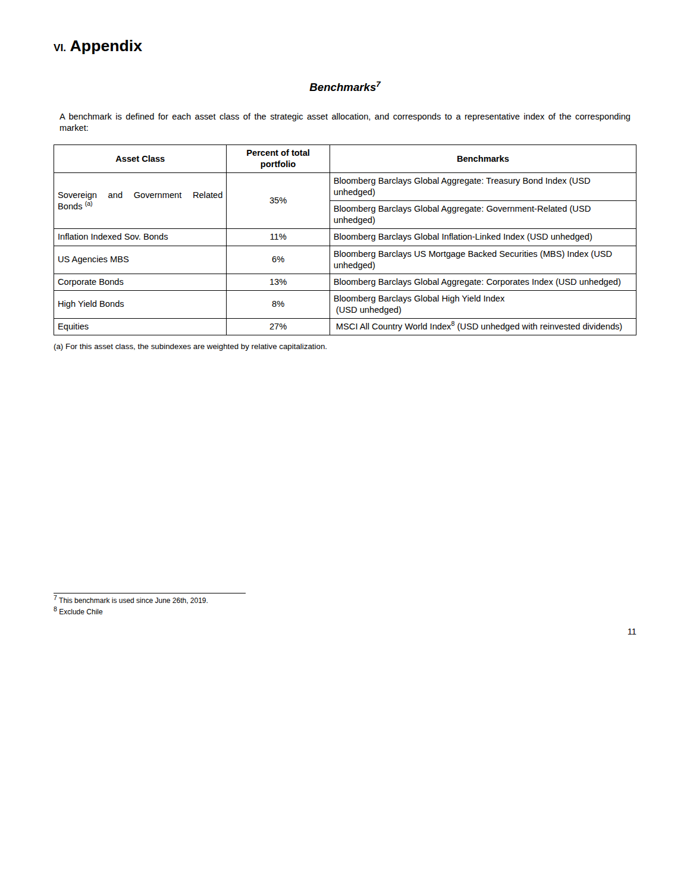VI. Appendix
Benchmarks7
A benchmark is defined for each asset class of the strategic asset allocation, and corresponds to a representative index of the corresponding market:
| Asset Class | Percent of total portfolio | Benchmarks |
| --- | --- | --- |
| Sovereign and Government Related Bonds (a) | 35% | Bloomberg Barclays Global Aggregate: Treasury Bond Index (USD unhedged) |
| Bloomberg Barclays Global Aggregate: Government-Related (USD unhedged) |
| Inflation Indexed Sov. Bonds | 11% | Bloomberg Barclays Global Inflation-Linked Index (USD unhedged) |
| US Agencies MBS | 6% | Bloomberg Barclays US Mortgage Backed Securities (MBS) Index (USD unhedged) |
| Corporate Bonds | 13% | Bloomberg Barclays Global Aggregate: Corporates Index (USD unhedged) |
| High Yield Bonds | 8% | Bloomberg Barclays Global High Yield Index (USD unhedged) |
| Equities | 27% | MSCI All Country World Index 8 (USD unhedged with reinvested dividends) |
(a) For this asset class, the subindexes are weighted by relative capitalization.
7 This benchmark is used since June 26th, 2019.
8 Exclude Chile
11